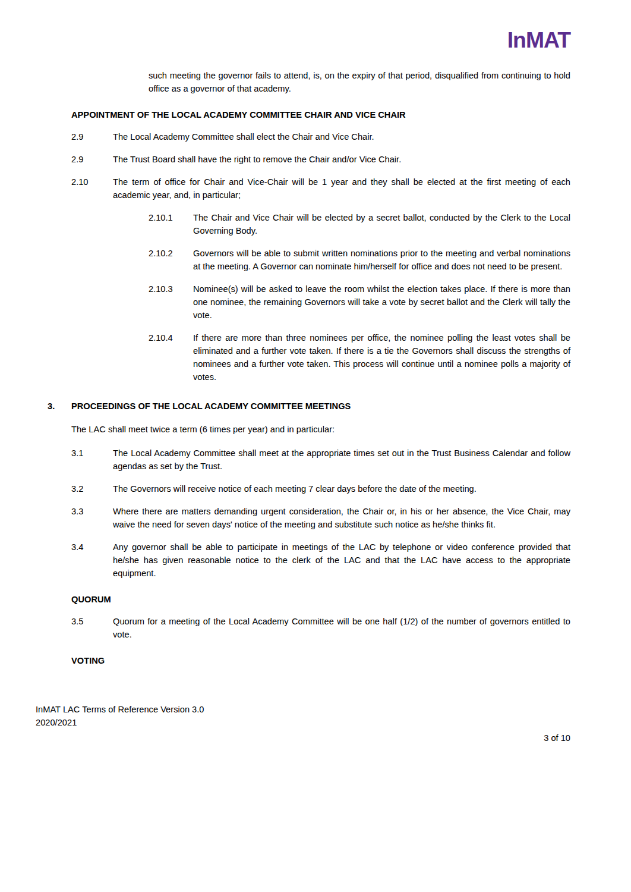In MAT
such meeting the governor fails to attend, is, on the expiry of that period, disqualified from continuing to hold office as a governor of that academy.
Appointment of the Local Academy Committee Chair and Vice Chair
2.9
The Local Academy Committee shall elect the Chair and Vice Chair.
2.9
The Trust Board shall have the right to remove the Chair and/or Vice Chair.
2.10
The term of office for Chair and Vice-Chair will be 1 year and they shall be elected at the first meeting of each academic year, and, in particular;
2.10.1
The Chair and Vice Chair will be elected by a secret ballot, conducted by the Clerk to the Local Governing Body.
2.10.2
Governors will be able to submit written nominations prior to the meeting and verbal nominations at the meeting. A Governor can nominate him/herself for office and does not need to be present.
2.10.3
Nominee(s) will be asked to leave the room whilst the election takes place. If there is more than one nominee, the remaining Governors will take a vote by secret ballot and the Clerk will tally the vote.
2.10.4
If there are more than three nominees per office, the nominee polling the least votes shall be eliminated and a further vote taken. If there is a tie the Governors shall discuss the strengths of nominees and a further vote taken. This process will continue until a nominee polls a majority of votes.
3.
Proceedings of the Local Academy Committee Meetings
The LAC shall meet twice a term (6 times per year) and in particular:
3.1
The Local Academy Committee shall meet at the appropriate times set out in the Trust Business Calendar and follow agendas as set by the Trust.
3.2
The Governors will receive notice of each meeting 7 clear days before the date of the meeting.
3.3
Where there are matters demanding urgent consideration, the Chair or, in his or her absence, the Vice Chair, may waive the need for seven days' notice of the meeting and substitute such notice as he/she thinks fit.
3.4
Any governor shall be able to participate in meetings of the LAC by telephone or video conference provided that he/she has given reasonable notice to the clerk of the LAC and that the LAC have access to the appropriate equipment.
Quorum
3.5
Quorum for a meeting of the Local Academy Committee will be one half (1/2) of the number of governors entitled to vote.
Voting
InMAT LAC Terms of Reference Version 3.0
2020/2021
3 of 10